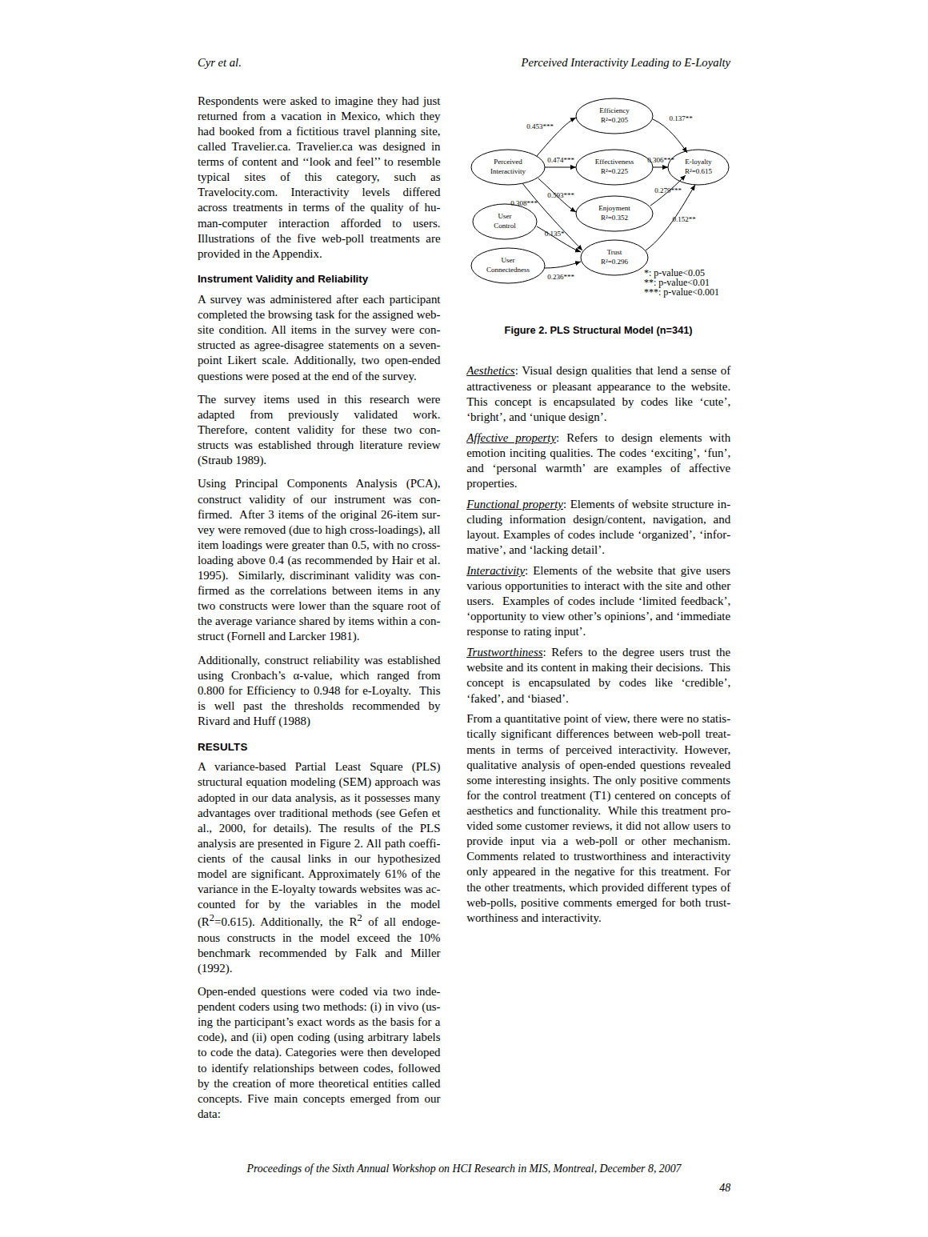Cyr et al.
Perceived Interactivity Leading to E-Loyalty
Respondents were asked to imagine they had just returned from a vacation in Mexico, which they had booked from a fictitious travel planning site, called Travelier.ca. Travelier.ca was designed in terms of content and ‘‘look and feel’’ to resemble typical sites of this category, such as Travelocity.com. Interactivity levels differed across treatments in terms of the quality of human-computer interaction afforded to users. Illustrations of the five web-poll treatments are provided in the Appendix.
Instrument Validity and Reliability
A survey was administered after each participant completed the browsing task for the assigned website condition. All items in the survey were constructed as agree-disagree statements on a seven-point Likert scale. Additionally, two open-ended questions were posed at the end of the survey.
The survey items used in this research were adapted from previously validated work. Therefore, content validity for these two constructs was established through literature review (Straub 1989).
Using Principal Components Analysis (PCA), construct validity of our instrument was confirmed. After 3 items of the original 26-item survey were removed (due to high cross-loadings), all item loadings were greater than 0.5, with no cross-loading above 0.4 (as recommended by Hair et al. 1995). Similarly, discriminant validity was confirmed as the correlations between items in any two constructs were lower than the square root of the average variance shared by items within a construct (Fornell and Larcker 1981).
Additionally, construct reliability was established using Cronbach’s α-value, which ranged from 0.800 for Efficiency to 0.948 for e-Loyalty. This is well past the thresholds recommended by Rivard and Huff (1988)
Results
A variance-based Partial Least Square (PLS) structural equation modeling (SEM) approach was adopted in our data analysis, as it possesses many advantages over traditional methods (see Gefen et al., 2000, for details). The results of the PLS analysis are presented in Figure 2. All path coefficients of the causal links in our hypothesized model are significant. Approximately 61% of the variance in the E-loyalty towards websites was accounted for by the variables in the model (R2=0.615). Additionally, the R2 of all endogenous constructs in the model exceed the 10% benchmark recommended by Falk and Miller (1992).
Open-ended questions were coded via two independent coders using two methods: (i) in vivo (using the participant’s exact words as the basis for a code), and (ii) open coding (using arbitrary labels to code the data). Categories were then developed to identify relationships between codes, followed by the creation of more theoretical entities called concepts. Five main concepts emerged from our data:
Efficiency R²=0.205 Effectiveness R²=0.225 Enjoyment R²=0.352 Trust R²=0.296 Perceived Interactivity User Control User Connectedness E-loyalty R²=0.615 0.453*** 0.474*** 0.593*** 0.308*** 0.137** 0.306*** 0.279*** 0.152** 0.135* 0.236*** *: p-value<0.05 **: p-value<0.01 ***: p-value<0.001
Figure 2. PLS Structural Model (n=341)
Aesthetics: Visual design qualities that lend a sense of attractiveness or pleasant appearance to the website. This concept is encapsulated by codes like ‘cute’, ‘bright’, and ‘unique design’.
Affective property: Refers to design elements with emotion inciting qualities. The codes ‘exciting’, ‘fun’, and ‘personal warmth’ are examples of affective properties.
Functional property: Elements of website structure including information design/content, navigation, and layout. Examples of codes include ‘organized’, ‘informative’, and ‘lacking detail’.
Interactivity: Elements of the website that give users various opportunities to interact with the site and other users. Examples of codes include ‘limited feedback’, ‘opportunity to view other’s opinions’, and ‘immediate response to rating input’.
Trustworthiness: Refers to the degree users trust the website and its content in making their decisions. This concept is encapsulated by codes like ‘credible’, ‘faked’, and ‘biased’.
From a quantitative point of view, there were no statistically significant differences between web-poll treatments in terms of perceived interactivity. However, qualitative analysis of open-ended questions revealed some interesting insights. The only positive comments for the control treatment (T1) centered on concepts of aesthetics and functionality. While this treatment provided some customer reviews, it did not allow users to provide input via a web-poll or other mechanism. Comments related to trustworthiness and interactivity only appeared in the negative for this treatment. For the other treatments, which provided different types of web-polls, positive comments emerged for both trustworthiness and interactivity.
Proceedings of the Sixth Annual Workshop on HCI Research in MIS, Montreal, December 8, 2007
48